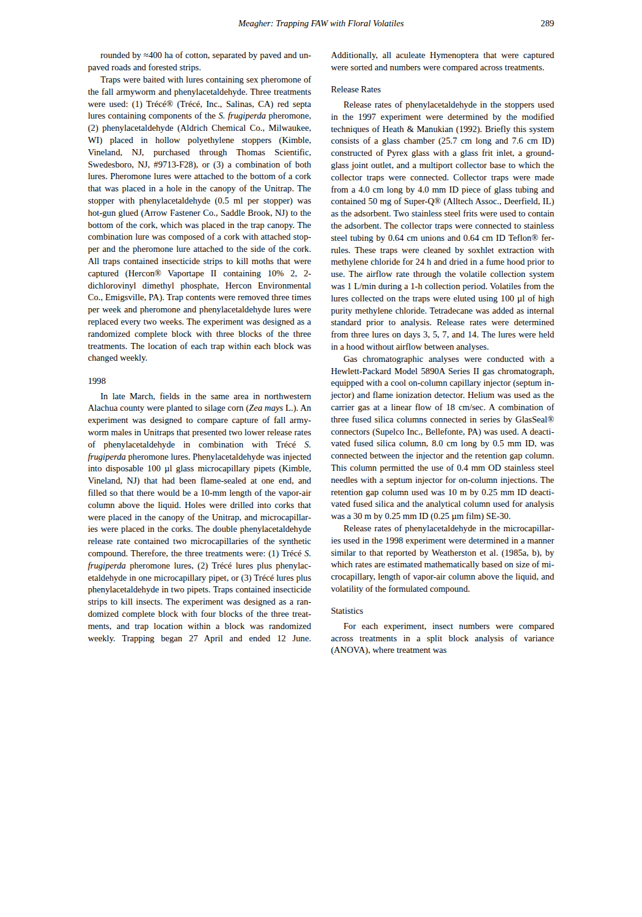Meagher: Trapping FAW with Floral Volatiles 289
rounded by ≈400 ha of cotton, separated by paved and unpaved roads and forested strips.
Traps were baited with lures containing sex pheromone of the fall armyworm and phenylacetaldehyde. Three treatments were used: (1) Trécé® (Trécé, Inc., Salinas, CA) red septa lures containing components of the S. frugiperda pheromone, (2) phenylacetaldehyde (Aldrich Chemical Co., Milwaukee, WI) placed in hollow polyethylene stoppers (Kimble, Vineland, NJ, purchased through Thomas Scientific, Swedesboro, NJ, #9713-F28), or (3) a combination of both lures. Pheromone lures were attached to the bottom of a cork that was placed in a hole in the canopy of the Unitrap. The stopper with phenylacetaldehyde (0.5 ml per stopper) was hot-gun glued (Arrow Fastener Co., Saddle Brook, NJ) to the bottom of the cork, which was placed in the trap canopy. The combination lure was composed of a cork with attached stopper and the pheromone lure attached to the side of the cork. All traps contained insecticide strips to kill moths that were captured (Hercon® Vaportape II containing 10% 2, 2-dichlorovinyl dimethyl phosphate, Hercon Environmental Co., Emigsville, PA). Trap contents were removed three times per week and pheromone and phenylacetaldehyde lures were replaced every two weeks. The experiment was designed as a randomized complete block with three blocks of the three treatments. The location of each trap within each block was changed weekly.
1998
In late March, fields in the same area in northwestern Alachua county were planted to silage corn (Zea mays L.). An experiment was designed to compare capture of fall armyworm males in Unitraps that presented two lower release rates of phenylacetaldehyde in combination with Trécé S. frugiperda pheromone lures. Phenylacetaldehyde was injected into disposable 100 µl glass microcapillary pipets (Kimble, Vineland, NJ) that had been flame-sealed at one end, and filled so that there would be a 10-mm length of the vapor-air column above the liquid. Holes were drilled into corks that were placed in the canopy of the Unitrap, and microcapillaries were placed in the corks. The double phenylacetaldehyde release rate contained two microcapillaries of the synthetic compound. Therefore, the three treatments were: (1) Trécé S. frugiperda pheromone lures, (2) Trécé lures plus phenylacetaldehyde in one microcapillary pipet, or (3) Trécé lures plus phenylacetaldehyde in two pipets. Traps contained insecticide strips to kill insects. The experiment was designed as a randomized complete block with four blocks of the three treatments, and trap location within a block was randomized weekly. Trapping began 27 April and ended 12 June. Additionally, all aculeate Hymenoptera that were captured were sorted and numbers were compared across treatments.
Release Rates
Release rates of phenylacetaldehyde in the stoppers used in the 1997 experiment were determined by the modified techniques of Heath & Manukian (1992). Briefly this system consists of a glass chamber (25.7 cm long and 7.6 cm ID) constructed of Pyrex glass with a glass frit inlet, a ground-glass joint outlet, and a multiport collector base to which the collector traps were connected. Collector traps were made from a 4.0 cm long by 4.0 mm ID piece of glass tubing and contained 50 mg of Super-Q® (Alltech Assoc., Deerfield, IL) as the adsorbent. Two stainless steel frits were used to contain the adsorbent. The collector traps were connected to stainless steel tubing by 0.64 cm unions and 0.64 cm ID Teflon® ferrules. These traps were cleaned by soxhlet extraction with methylene chloride for 24 h and dried in a fume hood prior to use. The airflow rate through the volatile collection system was 1 L/min during a 1-h collection period. Volatiles from the lures collected on the traps were eluted using 100 µl of high purity methylene chloride. Tetradecane was added as internal standard prior to analysis. Release rates were determined from three lures on days 3, 5, 7, and 14. The lures were held in a hood without airflow between analyses.
Gas chromatographic analyses were conducted with a Hewlett-Packard Model 5890A Series II gas chromatograph, equipped with a cool on-column capillary injector (septum injector) and flame ionization detector. Helium was used as the carrier gas at a linear flow of 18 cm/sec. A combination of three fused silica columns connected in series by GlasSeal® connectors (Supelco Inc., Bellefonte, PA) was used. A deactivated fused silica column, 8.0 cm long by 0.5 mm ID, was connected between the injector and the retention gap column. This column permitted the use of 0.4 mm OD stainless steel needles with a septum injector for on-column injections. The retention gap column used was 10 m by 0.25 mm ID deactivated fused silica and the analytical column used for analysis was a 30 m by 0.25 mm ID (0.25 µm film) SE-30.
Release rates of phenylacetaldehyde in the microcapillaries used in the 1998 experiment were determined in a manner similar to that reported by Weatherston et al. (1985a, b), by which rates are estimated mathematically based on size of microcapillary, length of vapor-air column above the liquid, and volatility of the formulated compound.
Statistics
For each experiment, insect numbers were compared across treatments in a split block analysis of variance (ANOVA), where treatment was